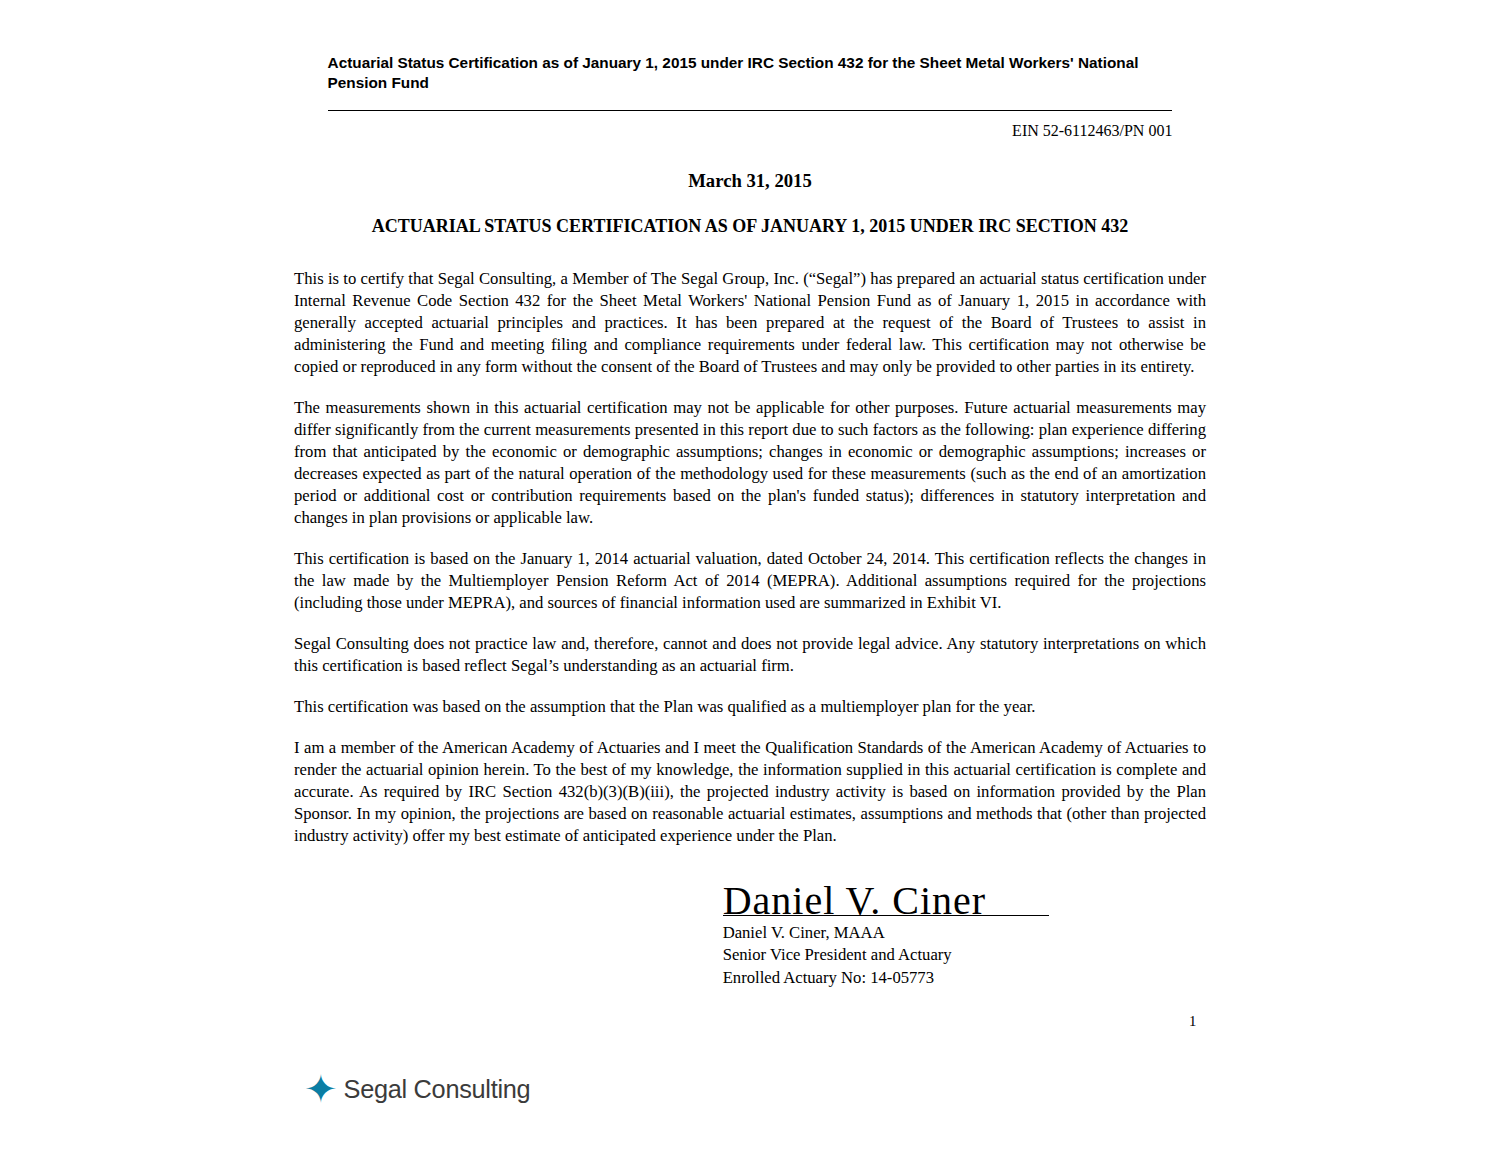Actuarial Status Certification as of January 1, 2015 under IRC Section 432 for the Sheet Metal Workers' National Pension Fund
EIN 52-6112463/PN 001
March 31, 2015
ACTUARIAL STATUS CERTIFICATION AS OF JANUARY 1, 2015 UNDER IRC SECTION 432
This is to certify that Segal Consulting, a Member of The Segal Group, Inc. (“Segal”) has prepared an actuarial status certification under Internal Revenue Code Section 432 for the Sheet Metal Workers' National Pension Fund as of January 1, 2015 in accordance with generally accepted actuarial principles and practices. It has been prepared at the request of the Board of Trustees to assist in administering the Fund and meeting filing and compliance requirements under federal law. This certification may not otherwise be copied or reproduced in any form without the consent of the Board of Trustees and may only be provided to other parties in its entirety.
The measurements shown in this actuarial certification may not be applicable for other purposes. Future actuarial measurements may differ significantly from the current measurements presented in this report due to such factors as the following: plan experience differing from that anticipated by the economic or demographic assumptions; changes in economic or demographic assumptions; increases or decreases expected as part of the natural operation of the methodology used for these measurements (such as the end of an amortization period or additional cost or contribution requirements based on the plan's funded status); differences in statutory interpretation and changes in plan provisions or applicable law.
This certification is based on the January 1, 2014 actuarial valuation, dated October 24, 2014. This certification reflects the changes in the law made by the Multiemployer Pension Reform Act of 2014 (MEPRA). Additional assumptions required for the projections (including those under MEPRA), and sources of financial information used are summarized in Exhibit VI.
Segal Consulting does not practice law and, therefore, cannot and does not provide legal advice. Any statutory interpretations on which this certification is based reflect Segal’s understanding as an actuarial firm.
This certification was based on the assumption that the Plan was qualified as a multiemployer plan for the year.
I am a member of the American Academy of Actuaries and I meet the Qualification Standards of the American Academy of Actuaries to render the actuarial opinion herein. To the best of my knowledge, the information supplied in this actuarial certification is complete and accurate. As required by IRC Section 432(b)(3)(B)(iii), the projected industry activity is based on information provided by the Plan Sponsor. In my opinion, the projections are based on reasonable actuarial estimates, assumptions and methods that (other than projected industry activity) offer my best estimate of anticipated experience under the Plan.
Daniel V. Ciner
Daniel V. Ciner, MAAA
Senior Vice President and Actuary
Enrolled Actuary No: 14-05773
1
✦ Segal Consulting